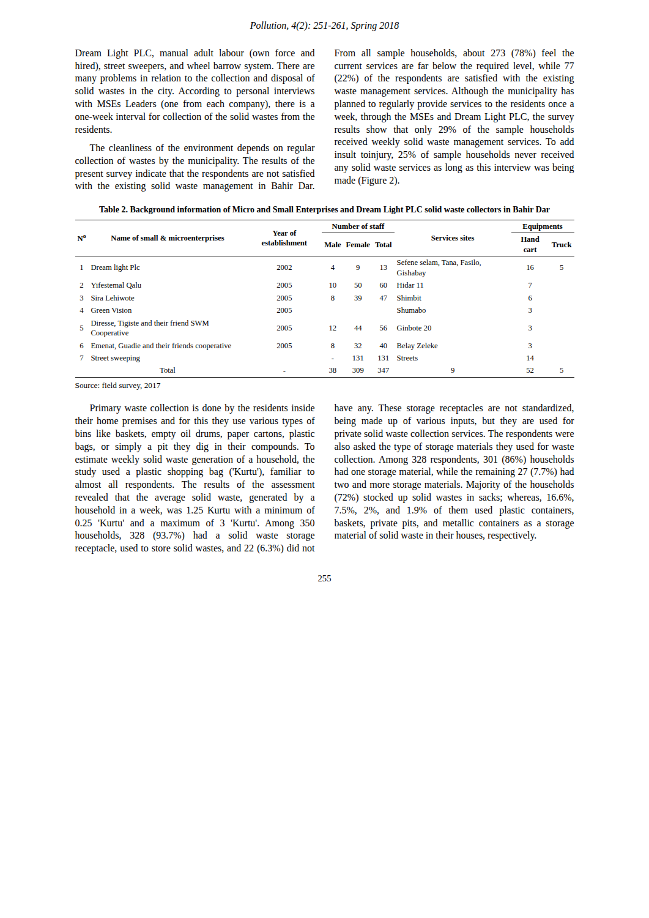Pollution, 4(2): 251-261, Spring 2018
Dream Light PLC, manual adult labour (own force and hired), street sweepers, and wheel barrow system. There are many problems in relation to the collection and disposal of solid wastes in the city. According to personal interviews with MSEs Leaders (one from each company), there is a one-week interval for collection of the solid wastes from the residents.
The cleanliness of the environment depends on regular collection of wastes by the municipality. The results of the present survey indicate that the respondents are not satisfied with the existing solid waste management in Bahir Dar. From all sample households, about 273 (78%) feel the current services are far below the required level, while 77 (22%) of the respondents are satisfied with the existing waste management services. Although the municipality has planned to regularly provide services to the residents once a week, through the MSEs and Dream Light PLC, the survey results show that only 29% of the sample households received weekly solid waste management services. To add insult toinjury, 25% of sample households never received any solid waste services as long as this interview was being made (Figure 2).
Table 2. Background information of Micro and Small Enterprises and Dream Light PLC solid waste collectors in Bahir Dar
| N o | Name of small & microenterprises | Year of establishment | Number of staff | Services sites | Equipments |
| --- | --- | --- | --- | --- | --- |
| Male | Female | Total | Hand cart | Truck |
| 1 | Dream light Plc | 2002 | 4 | 9 | 13 | Sefene selam, Tana, Fasilo, Gishabay | 16 | 5 |
| 2 | Yifestemal Qalu | 2005 | 10 | 50 | 60 | Hidar 11 | 7 | |
| 3 | Sira Lehiwote | 2005 | 8 | 39 | 47 | Shimbit | 6 | |
| 4 | Green Vision | 2005 | | | | Shumabo | 3 | |
| 5 | Diresse, Tigiste and their friend SWM Cooperative | 2005 | 12 | 44 | 56 | Ginbote 20 | 3 | |
| 6 | Emenat, Guadie and their friends cooperative | 2005 | 8 | 32 | 40 | Belay Zeleke | 3 | |
| 7 | Street sweeping | | - | 131 | 131 | Streets | 14 | |
| | Total | - | 38 | 309 | 347 | 9 | 52 | 5 |
Source: field survey, 2017
Primary waste collection is done by the residents inside their home premises and for this they use various types of bins like baskets, empty oil drums, paper cartons, plastic bags, or simply a pit they dig in their compounds. To estimate weekly solid waste generation of a household, the study used a plastic shopping bag ('Kurtu'), familiar to almost all respondents. The results of the assessment revealed that the average solid waste, generated by a household in a week, was 1.25 Kurtu with a minimum of 0.25 'Kurtu' and a maximum of 3 'Kurtu'. Among 350 households, 328 (93.7%) had a solid waste storage receptacle, used to store solid wastes, and 22 (6.3%) did not have any. These storage receptacles are not standardized, being made up of various inputs, but they are used for private solid waste collection services. The respondents were also asked the type of storage materials they used for waste collection. Among 328 respondents, 301 (86%) households had one storage material, while the remaining 27 (7.7%) had two and more storage materials. Majority of the households (72%) stocked up solid wastes in sacks; whereas, 16.6%, 7.5%, 2%, and 1.9% of them used plastic containers, baskets, private pits, and metallic containers as a storage material of solid waste in their houses, respectively.
255